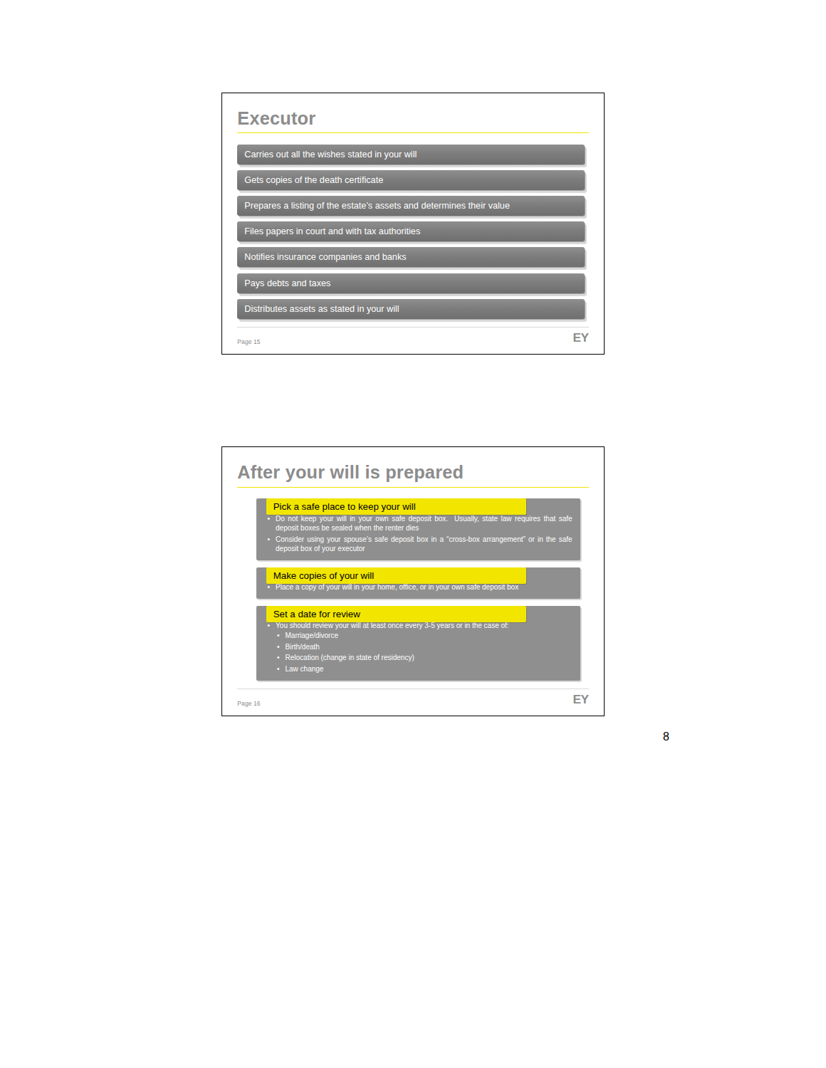Executor
Carries out all the wishes stated in your will
Gets copies of the death certificate
Prepares a listing of the estate’s assets and determines their value
Files papers in court and with tax authorities
Notifies insurance companies and banks
Pays debts and taxes
Distributes assets as stated in your will
Page 15 EY
After your will is prepared
Pick a safe place to keep your will
Do not keep your will in your own safe deposit box. Usually, state law requires that safe deposit boxes be sealed when the renter dies
Consider using your spouse’s safe deposit box in a “cross-box arrangement” or in the safe deposit box of your executor
Make copies of your will
Place a copy of your will in your home, office, or in your own safe deposit box
Set a date for review
You should review your will at least once every 3-5 years or in the case of:
Marriage/divorce
Birth/death
Relocation (change in state of residency)
Law change
Page 16 EY
8